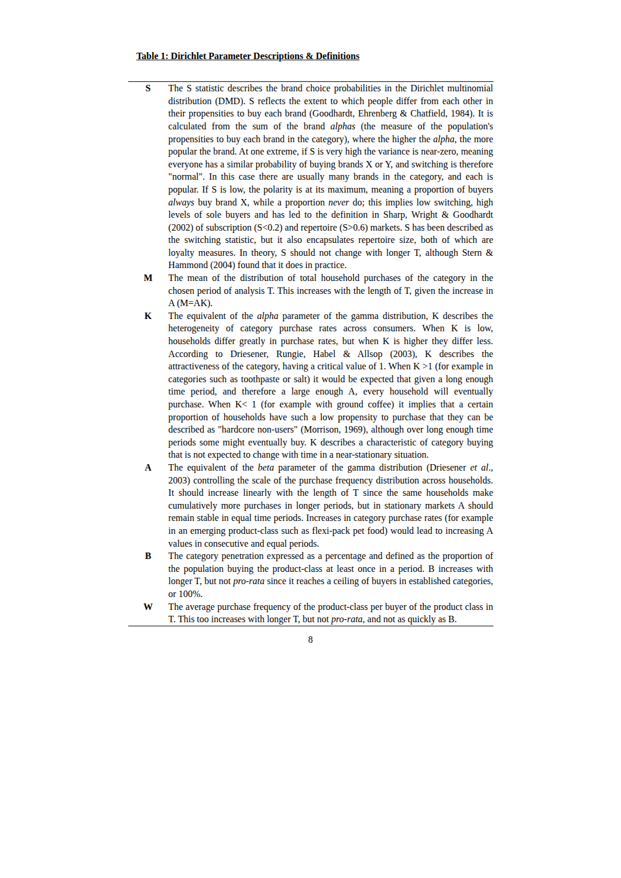Table 1: Dirichlet Parameter Descriptions & Definitions
| S | The S statistic describes the brand choice probabilities in the Dirichlet multinomial distribution (DMD). S reflects the extent to which people differ from each other in their propensities to buy each brand (Goodhardt, Ehrenberg & Chatfield, 1984). It is calculated from the sum of the brand alphas (the measure of the population's propensities to buy each brand in the category), where the higher the alpha , the more popular the brand. At one extreme, if S is very high the variance is near-zero, meaning everyone has a similar probability of buying brands X or Y, and switching is therefore "normal". In this case there are usually many brands in the category, and each is popular. If S is low, the polarity is at its maximum, meaning a proportion of buyers always buy brand X, while a proportion never do; this implies low switching, high levels of sole buyers and has led to the definition in Sharp, Wright & Goodhardt (2002) of subscription (S<0.2) and repertoire (S>0.6) markets. S has been described as the switching statistic, but it also encapsulates repertoire size, both of which are loyalty measures. In theory, S should not change with longer T, although Stern & Hammond (2004) found that it does in practice. |
| M | The mean of the distribution of total household purchases of the category in the chosen period of analysis T. This increases with the length of T, given the increase in A (M=AK). |
| K | The equivalent of the alpha parameter of the gamma distribution, K describes the heterogeneity of category purchase rates across consumers. When K is low, households differ greatly in purchase rates, but when K is higher they differ less. According to Driesener, Rungie, Habel & Allsop (2003), K describes the attractiveness of the category, having a critical value of 1. When K >1 (for example in categories such as toothpaste or salt) it would be expected that given a long enough time period, and therefore a large enough A, every household will eventually purchase. When K< 1 (for example with ground coffee) it implies that a certain proportion of households have such a low propensity to purchase that they can be described as "hardcore non-users" (Morrison, 1969), although over long enough time periods some might eventually buy. K describes a characteristic of category buying that is not expected to change with time in a near-stationary situation. |
| A | The equivalent of the beta parameter of the gamma distribution (Driesener et al ., 2003) controlling the scale of the purchase frequency distribution across households. It should increase linearly with the length of T since the same households make cumulatively more purchases in longer periods, but in stationary markets A should remain stable in equal time periods. Increases in category purchase rates (for example in an emerging product-class such as flexi-pack pet food) would lead to increasing A values in consecutive and equal periods. |
| B | The category penetration expressed as a percentage and defined as the proportion of the population buying the product-class at least once in a period. B increases with longer T, but not pro-rata since it reaches a ceiling of buyers in established categories, or 100%. |
| W | The average purchase frequency of the product-class per buyer of the product class in T. This too increases with longer T, but not pro-rata , and not as quickly as B. |
8